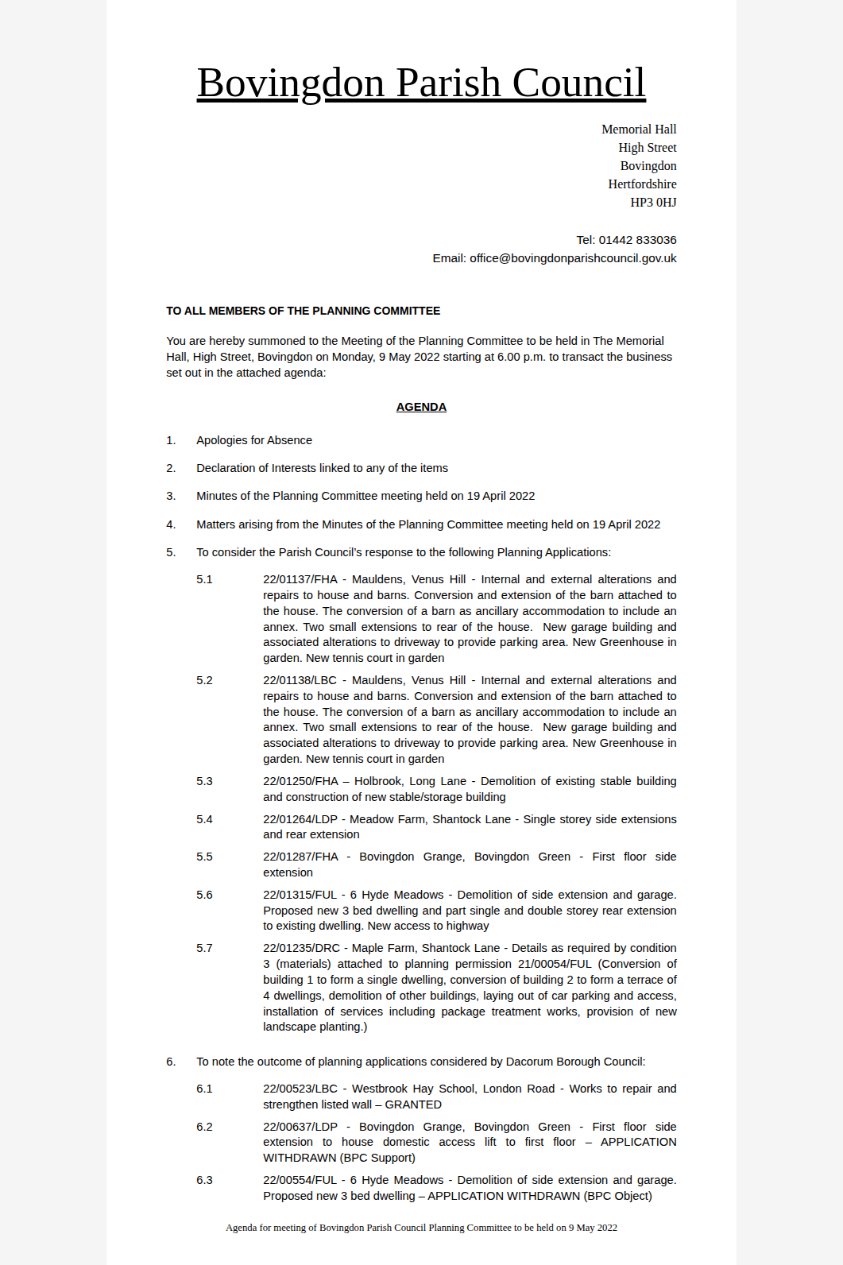Bovingdon Parish Council
Memorial Hall
High Street
Bovingdon
Hertfordshire
HP3 0HJ
Tel: 01442 833036
Email: office@bovingdonparishcouncil.gov.uk
TO ALL MEMBERS OF THE PLANNING COMMITTEE
You are hereby summoned to the Meeting of the Planning Committee to be held in The Memorial Hall, High Street, Bovingdon on Monday, 9 May 2022 starting at 6.00 p.m. to transact the business set out in the attached agenda:
AGENDA
Apologies for Absence
Declaration of Interests linked to any of the items
Minutes of the Planning Committee meeting held on 19 April 2022
Matters arising from the Minutes of the Planning Committee meeting held on 19 April 2022
To consider the Parish Council’s response to the following Planning Applications:
| 5.1 | 22/01137/FHA - Mauldens, Venus Hill - Internal and external alterations and repairs to house and barns. Conversion and extension of the barn attached to the house. The conversion of a barn as ancillary accommodation to include an annex. Two small extensions to rear of the house. New garage building and associated alterations to driveway to provide parking area. New Greenhouse in garden. New tennis court in garden |
| 5.2 | 22/01138/LBC - Mauldens, Venus Hill - Internal and external alterations and repairs to house and barns. Conversion and extension of the barn attached to the house. The conversion of a barn as ancillary accommodation to include an annex. Two small extensions to rear of the house. New garage building and associated alterations to driveway to provide parking area. New Greenhouse in garden. New tennis court in garden |
| 5.3 | 22/01250/FHA – Holbrook, Long Lane - Demolition of existing stable building and construction of new stable/storage building |
| 5.4 | 22/01264/LDP - Meadow Farm, Shantock Lane - Single storey side extensions and rear extension |
| 5.5 | 22/01287/FHA - Bovingdon Grange, Bovingdon Green - First floor side extension |
| 5.6 | 22/01315/FUL - 6 Hyde Meadows - Demolition of side extension and garage. Proposed new 3 bed dwelling and part single and double storey rear extension to existing dwelling. New access to highway |
| 5.7 | 22/01235/DRC - Maple Farm, Shantock Lane - Details as required by condition 3 (materials) attached to planning permission 21/00054/FUL (Conversion of building 1 to form a single dwelling, conversion of building 2 to form a terrace of 4 dwellings, demolition of other buildings, laying out of car parking and access, installation of services including package treatment works, provision of new landscape planting.) |
To note the outcome of planning applications considered by Dacorum Borough Council:
| 6.1 | 22/00523/LBC - Westbrook Hay School, London Road - Works to repair and strengthen listed wall – GRANTED |
| 6.2 | 22/00637/LDP - Bovingdon Grange, Bovingdon Green - First floor side extension to house domestic access lift to first floor – APPLICATION WITHDRAWN (BPC Support) |
| 6.3 | 22/00554/FUL - 6 Hyde Meadows - Demolition of side extension and garage. Proposed new 3 bed dwelling – APPLICATION WITHDRAWN (BPC Object) |
Agenda for meeting of Bovingdon Parish Council Planning Committee to be held on 9 May 2022